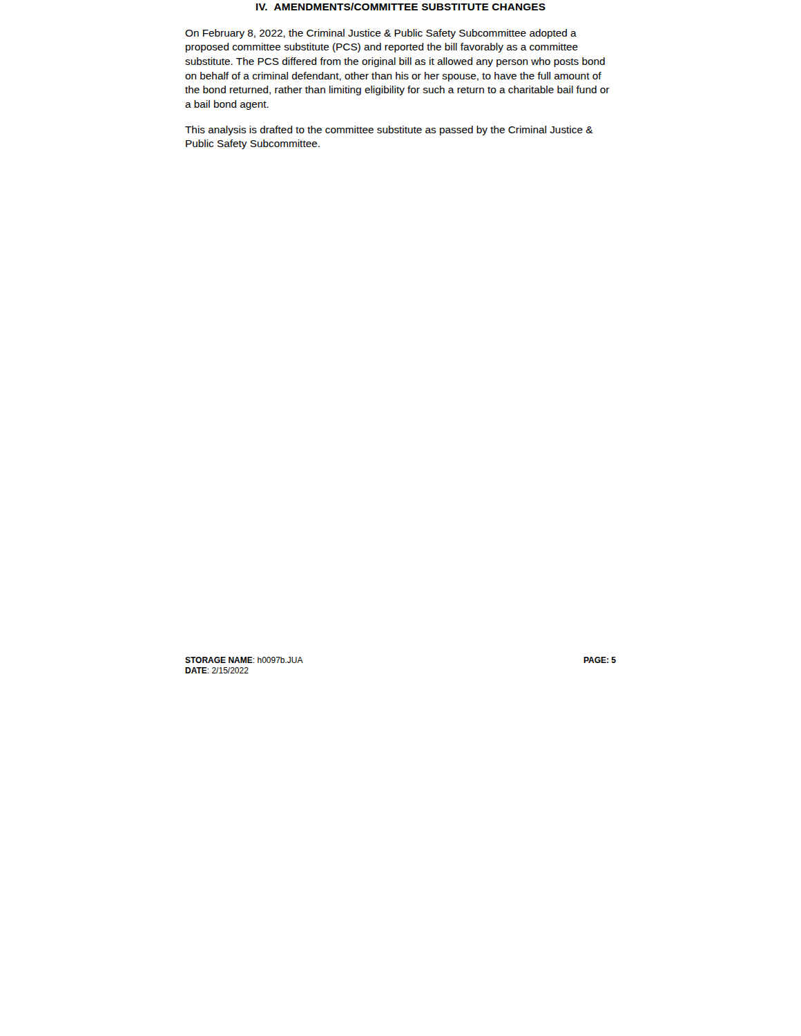IV. AMENDMENTS/COMMITTEE SUBSTITUTE CHANGES
On February 8, 2022, the Criminal Justice & Public Safety Subcommittee adopted a proposed committee substitute (PCS) and reported the bill favorably as a committee substitute. The PCS differed from the original bill as it allowed any person who posts bond on behalf of a criminal defendant, other than his or her spouse, to have the full amount of the bond returned, rather than limiting eligibility for such a return to a charitable bail fund or a bail bond agent.
This analysis is drafted to the committee substitute as passed by the Criminal Justice & Public Safety Subcommittee.
STORAGE NAME: h0097b.JUA
DATE: 2/15/2022
PAGE: 5